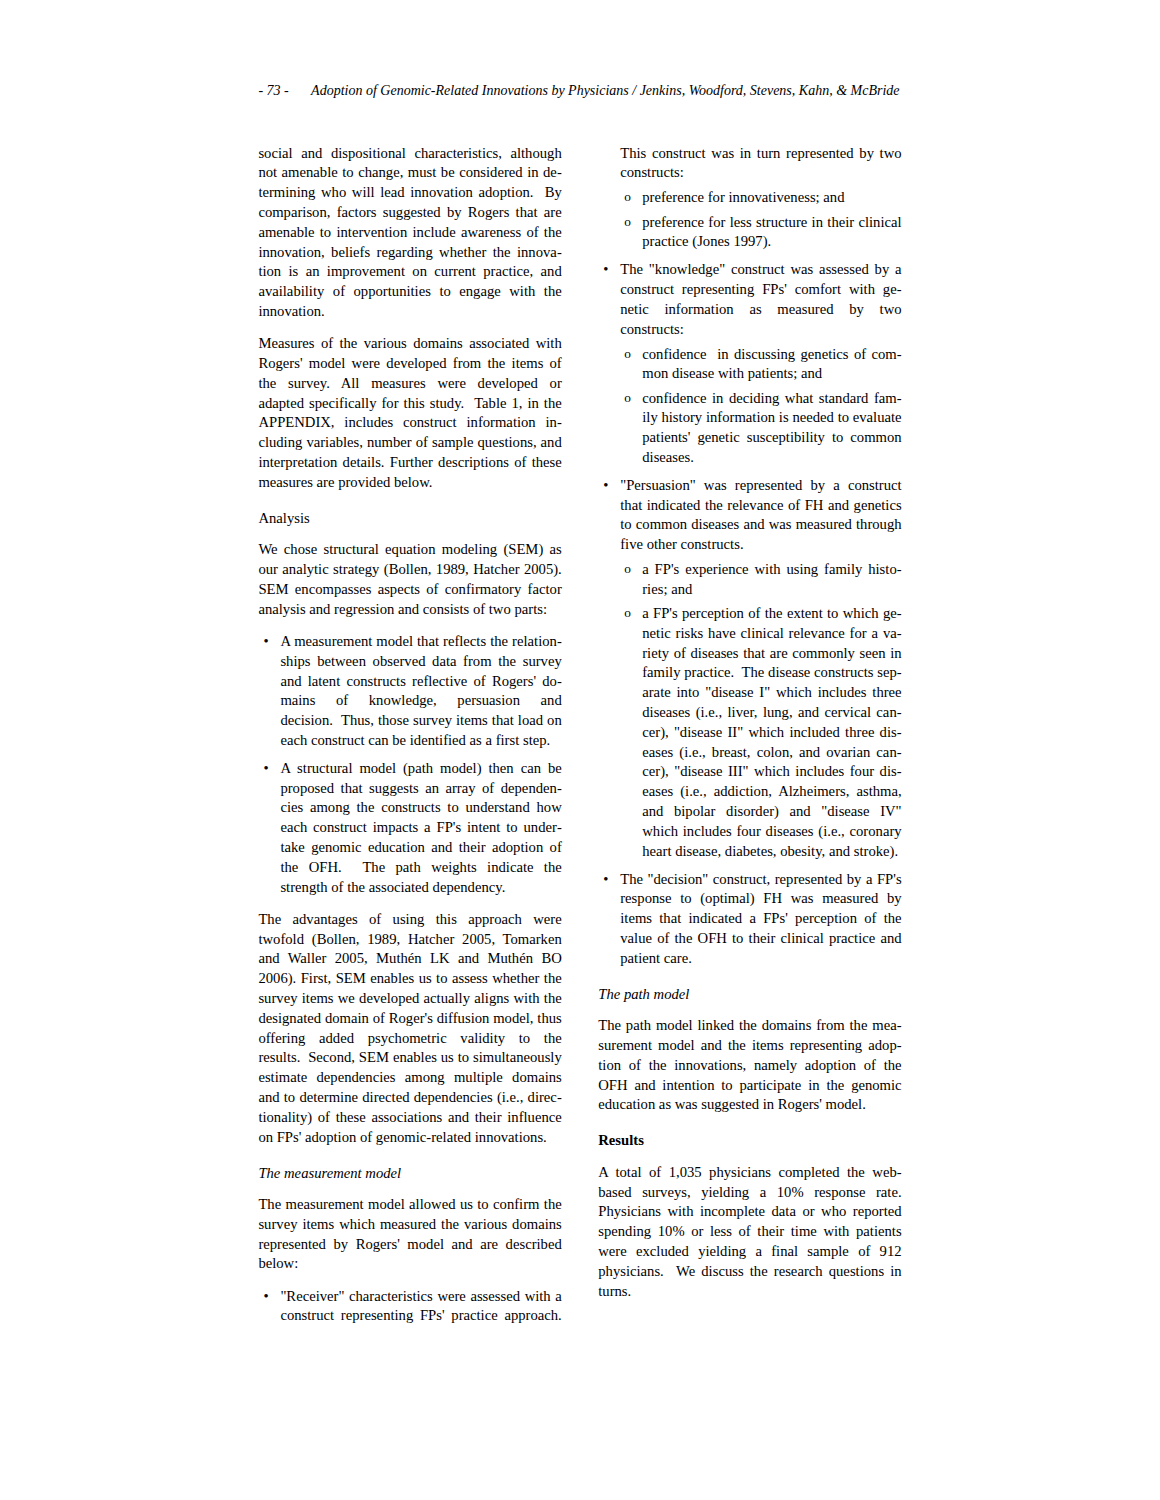- 73 -Adoption of Genomic-Related Innovations by Physicians / Jenkins, Woodford, Stevens, Kahn, & McBride
social and dispositional characteristics, although not amenable to change, must be considered in determining who will lead innovation adoption. By comparison, factors suggested by Rogers that are amenable to intervention include awareness of the innovation, beliefs regarding whether the innovation is an improvement on current practice, and availability of opportunities to engage with the innovation.
Measures of the various domains associated with Rogers' model were developed from the items of the survey. All measures were developed or adapted specifically for this study. Table 1, in the APPENDIX, includes construct information including variables, number of sample questions, and interpretation details. Further descriptions of these measures are provided below.
Analysis
We chose structural equation modeling (SEM) as our analytic strategy (Bollen, 1989, Hatcher 2005). SEM encompasses aspects of confirmatory factor analysis and regression and consists of two parts:
A measurement model that reflects the relationships between observed data from the survey and latent constructs reflective of Rogers' domains of knowledge, persuasion and decision. Thus, those survey items that load on each construct can be identified as a first step.
A structural model (path model) then can be proposed that suggests an array of dependencies among the constructs to understand how each construct impacts a FP's intent to undertake genomic education and their adoption of the OFH. The path weights indicate the strength of the associated dependency.
The advantages of using this approach were twofold (Bollen, 1989, Hatcher 2005, Tomarken and Waller 2005, Muthén LK and Muthén BO 2006). First, SEM enables us to assess whether the survey items we developed actually aligns with the designated domain of Roger's diffusion model, thus offering added psychometric validity to the results. Second, SEM enables us to simultaneously estimate dependencies among multiple domains and to determine directed dependencies (i.e., directionality) of these associations and their influence on FPs' adoption of genomic-related innovations.
The measurement model
The measurement model allowed us to confirm the survey items which measured the various domains represented by Rogers' model and are described below:
"Receiver" characteristics were assessed with a construct representing FPs' practice approach. This construct was in turn represented by two constructs:
preference for innovativeness; and
preference for less structure in their clinical practice (Jones 1997).
The "knowledge" construct was assessed by a construct representing FPs' comfort with genetic information as measured by two constructs:
confidence in discussing genetics of common disease with patients; and
confidence in deciding what standard family history information is needed to evaluate patients' genetic susceptibility to common diseases.
"Persuasion" was represented by a construct that indicated the relevance of FH and genetics to common diseases and was measured through five other constructs.
a FP's experience with using family histories; and
a FP's perception of the extent to which genetic risks have clinical relevance for a variety of diseases that are commonly seen in family practice. The disease constructs separate into "disease I" which includes three diseases (i.e., liver, lung, and cervical cancer), "disease II" which included three diseases (i.e., breast, colon, and ovarian cancer), "disease III" which includes four diseases (i.e., addiction, Alzheimers, asthma, and bipolar disorder) and "disease IV" which includes four diseases (i.e., coronary heart disease, diabetes, obesity, and stroke).
The "decision" construct, represented by a FP's response to (optimal) FH was measured by items that indicated a FPs' perception of the value of the OFH to their clinical practice and patient care.
The path model
The path model linked the domains from the measurement model and the items representing adoption of the innovations, namely adoption of the OFH and intention to participate in the genomic education as was suggested in Rogers' model.
Results
A total of 1,035 physicians completed the web-based surveys, yielding a 10% response rate. Physicians with incomplete data or who reported spending 10% or less of their time with patients were excluded yielding a final sample of 912 physicians. We discuss the research questions in turns.